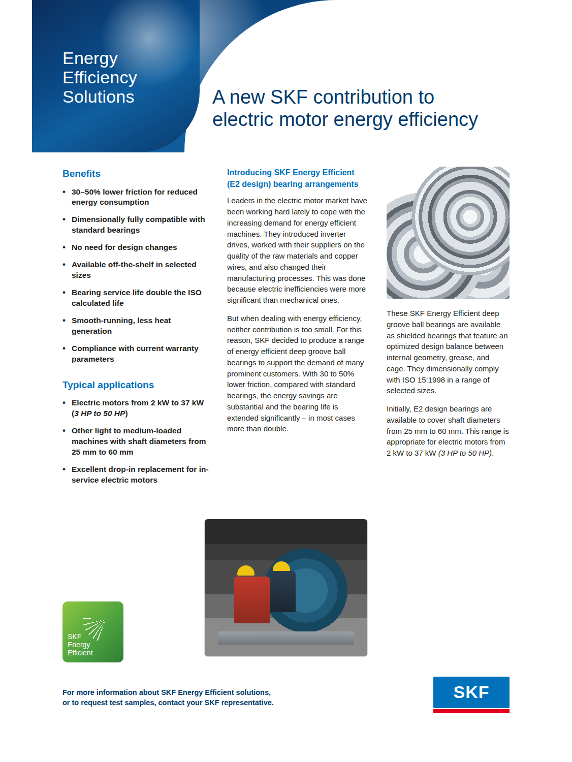Energy
Efficiency
Solutions
A new SKF contribution to
electric motor energy efficiency
Benefits
30–50% lower friction for reduced energy consumption
Dimensionally fully compatible with standard bearings
No need for design changes
Available off-the-shelf in selected sizes
Bearing service life double the ISO calculated life
Smooth-running, less heat generation
Compliance with current warranty parameters
Typical applications
Electric motors from 2 kW to 37 kW (3 HP to 50 HP)
Other light to medium-loaded machines with shaft diameters from 25 mm to 60 mm
Excellent drop-in replacement for in-service electric motors
Introducing SKF Energy Efficient
(E2 design) bearing arrangements
Leaders in the electric motor market have been working hard lately to cope with the increasing demand for energy efficient machines. They introduced inverter drives, worked with their suppliers on the quality of the raw materials and copper wires, and also changed their manufacturing processes. This was done because electric inefficiencies were more significant than mechanical ones.
But when dealing with energy efficiency, neither contribution is too small. For this reason, SKF decided to produce a range of energy efficient deep groove ball bearings to support the demand of many prominent customers. With 30 to 50% lower friction, compared with standard bearings, the energy savings are substantial and the bearing life is extended significantly – in most cases more than double.
These SKF Energy Efficient deep groove ball bearings are available as shielded bearings that feature an optimized design balance between internal geometry, grease, and cage. They dimensionally comply with ISO 15:1998 in a range of selected sizes.
Initially, E2 design bearings are available to cover shaft diameters from 25 mm to 60 mm. This range is appropriate for electric motors from 2 kW to 37 kW (3 HP to 50 HP).
SKF
Energy
Efficient
For more information about SKF Energy Efficient solutions,
or to request test samples, contact your SKF representative.
SKF